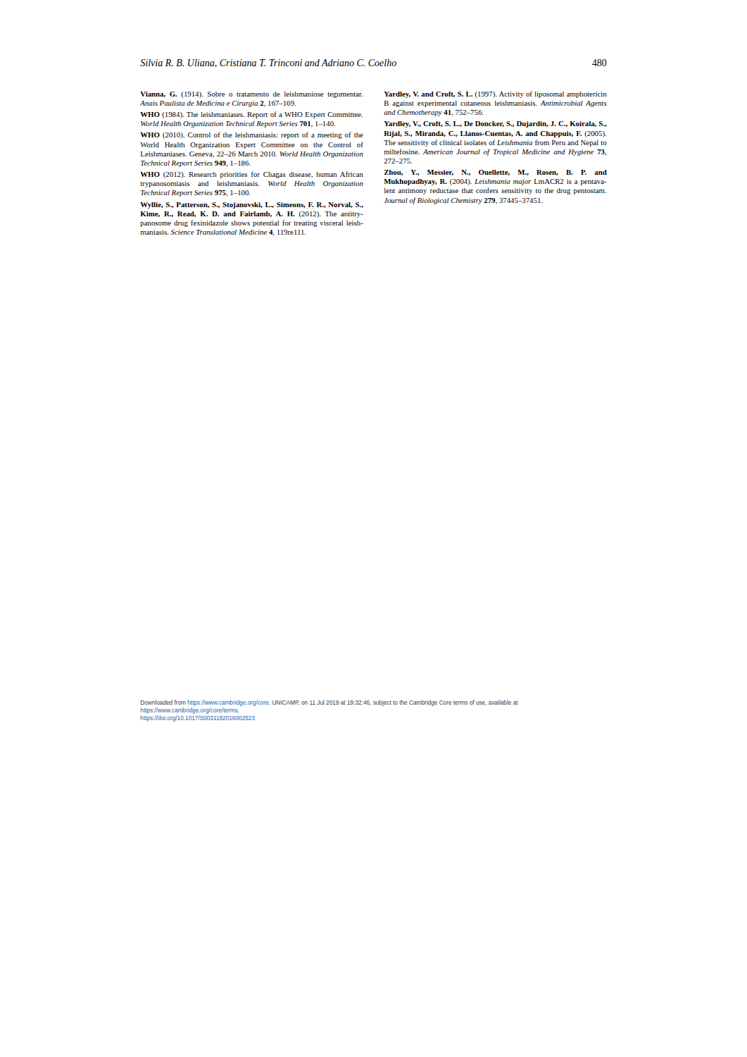Silvia R. B. Uliana, Cristiana T. Trinconi and Adriano C. Coelho 480
Vianna, G. (1914). Sobre o tratamento de leishmaniose tegumentar. Anais Paulista de Medicina e Cirurgia 2, 167–169.
WHO (1984). The leishmaniases. Report of a WHO Expert Committee. World Health Organization Technical Report Series 701, 1–140.
WHO (2010). Control of the leishmaniasis: report of a meeting of the World Health Organization Expert Committee on the Control of Leishmaniases. Geneva, 22–26 March 2010. World Health Organization Technical Report Series 949, 1–186.
WHO (2012). Research priorities for Chagas disease, human African trypanosomiasis and leishmaniasis. World Health Organization Technical Report Series 975, 1–100.
Wyllie, S., Patterson, S., Stojanovski, L., Simeons, F. R., Norval, S., Kime, R., Read, K. D. and Fairlamb, A. H. (2012). The antitrypanosome drug fexinidazole shows potential for treating visceral leishmaniasis. Science Translational Medicine 4, 119re111.
Yardley, V. and Croft, S. L. (1997). Activity of liposomal amphotericin B against experimental cutaneous leishmaniasis. Antimicrobial Agents and Chemotherapy 41, 752–756.
Yardley, V., Croft, S. L., De Doncker, S., Dujardin, J. C., Koirala, S., Rijal, S., Miranda, C., Llanos-Cuentas, A. and Chappuis, F. (2005). The sensitivity of clinical isolates of Leishmania from Peru and Nepal to miltefosine. American Journal of Tropical Medicine and Hygiene 73, 272–275.
Zhou, Y., Messier, N., Ouellette, M., Rosen, B. P. and Mukhopadhyay, R. (2004). Leishmania major LmACR2 is a pentavalent antimony reductase that confers sensitivity to the drug pentostam. Journal of Biological Chemistry 279, 37445–37451.
Downloaded from https://www.cambridge.org/core. UNICAMP, on 11 Jul 2019 at 19:32:46, subject to the Cambridge Core terms of use, available at https://www.cambridge.org/core/terms. https://doi.org/10.1017/S0031182016002523